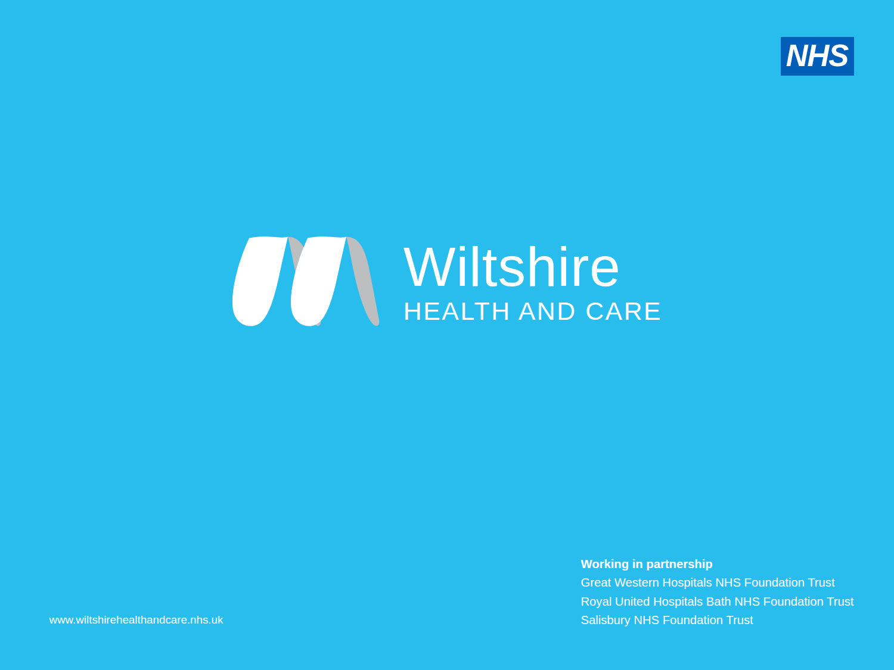NHS
Wiltshire
HEALTH AND CARE
Working in partnership
Great Western Hospitals NHS Foundation Trust
Royal United Hospitals Bath NHS Foundation Trust
Salisbury NHS Foundation Trust
www.wiltshirehealthandcare.nhs.uk